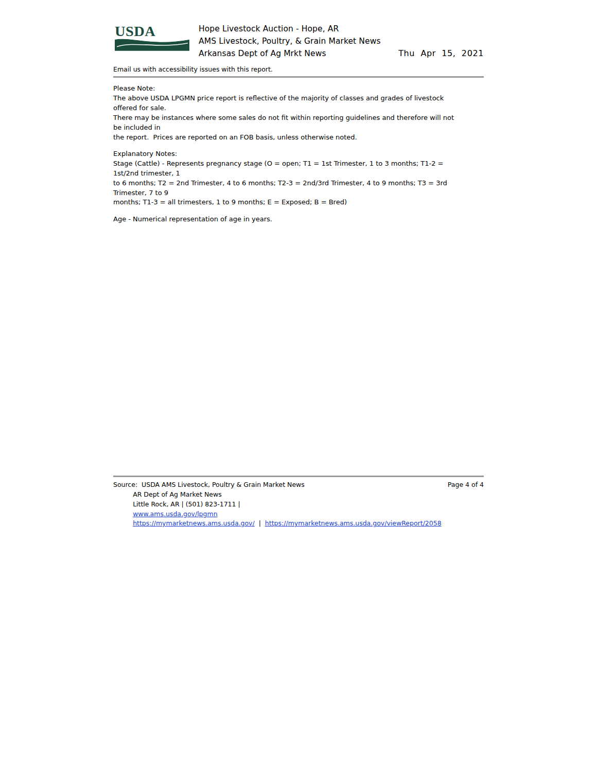USDA
Hope Livestock Auction - Hope, AR
AMS Livestock, Poultry, & Grain Market News
Arkansas Dept of Ag Mrkt News
Thu Apr 15, 2021
Email us with accessibility issues with this report.
Please Note:
The above USDA LPGMN price report is reflective of the majority of classes and grades of livestock offered for sale.
There may be instances where some sales do not fit within reporting guidelines and therefore will not be included in
the report. Prices are reported on an FOB basis, unless otherwise noted.
Explanatory Notes:
Stage (Cattle) - Represents pregnancy stage (O = open; T1 = 1st Trimester, 1 to 3 months; T1-2 = 1st/2nd trimester, 1
to 6 months; T2 = 2nd Trimester, 4 to 6 months; T2-3 = 2nd/3rd Trimester, 4 to 9 months; T3 = 3rd Trimester, 7 to 9
months; T1-3 = all trimesters, 1 to 9 months; E = Exposed; B = Bred)
Age - Numerical representation of age in years.
Source: USDA AMS Livestock, Poultry & Grain Market News
AR Dept of Ag Market News
Little Rock, AR | (501) 823-1711 |
www.ams.usda.gov/lpgmn
https://mymarketnews.ams.usda.gov/ | https://mymarketnews.ams.usda.gov/viewReport/2058
Page 4 of 4